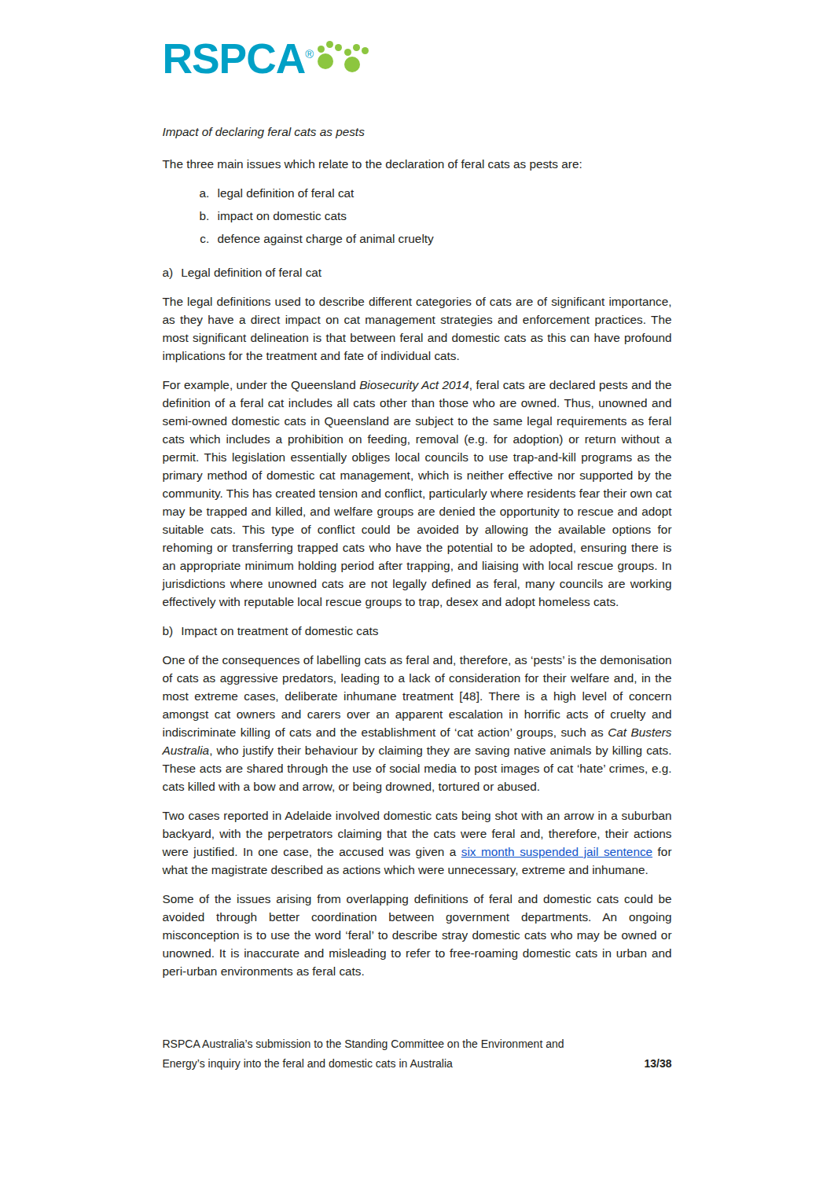RSPCA®
Impact of declaring feral cats as pests
The three main issues which relate to the declaration of feral cats as pests are:
legal definition of feral cat
impact on domestic cats
defence against charge of animal cruelty
a) Legal definition of feral cat
The legal definitions used to describe different categories of cats are of significant importance, as they have a direct impact on cat management strategies and enforcement practices. The most significant delineation is that between feral and domestic cats as this can have profound implications for the treatment and fate of individual cats.
For example, under the Queensland Biosecurity Act 2014, feral cats are declared pests and the definition of a feral cat includes all cats other than those who are owned. Thus, unowned and semi-owned domestic cats in Queensland are subject to the same legal requirements as feral cats which includes a prohibition on feeding, removal (e.g. for adoption) or return without a permit. This legislation essentially obliges local councils to use trap-and-kill programs as the primary method of domestic cat management, which is neither effective nor supported by the community. This has created tension and conflict, particularly where residents fear their own cat may be trapped and killed, and welfare groups are denied the opportunity to rescue and adopt suitable cats. This type of conflict could be avoided by allowing the available options for rehoming or transferring trapped cats who have the potential to be adopted, ensuring there is an appropriate minimum holding period after trapping, and liaising with local rescue groups. In jurisdictions where unowned cats are not legally defined as feral, many councils are working effectively with reputable local rescue groups to trap, desex and adopt homeless cats.
b) Impact on treatment of domestic cats
One of the consequences of labelling cats as feral and, therefore, as ‘pests’ is the demonisation of cats as aggressive predators, leading to a lack of consideration for their welfare and, in the most extreme cases, deliberate inhumane treatment [48]. There is a high level of concern amongst cat owners and carers over an apparent escalation in horrific acts of cruelty and indiscriminate killing of cats and the establishment of ‘cat action’ groups, such as Cat Busters Australia, who justify their behaviour by claiming they are saving native animals by killing cats. These acts are shared through the use of social media to post images of cat ‘hate’ crimes, e.g. cats killed with a bow and arrow, or being drowned, tortured or abused.
Two cases reported in Adelaide involved domestic cats being shot with an arrow in a suburban backyard, with the perpetrators claiming that the cats were feral and, therefore, their actions were justified. In one case, the accused was given a six month suspended jail sentence for what the magistrate described as actions which were unnecessary, extreme and inhumane.
Some of the issues arising from overlapping definitions of feral and domestic cats could be avoided through better coordination between government departments. An ongoing misconception is to use the word ‘feral’ to describe stray domestic cats who may be owned or unowned. It is inaccurate and misleading to refer to free-roaming domestic cats in urban and peri-urban environments as feral cats.
RSPCA Australia’s submission to the Standing Committee on the Environment and
Energy’s inquiry into the feral and domestic cats in Australia 13/38